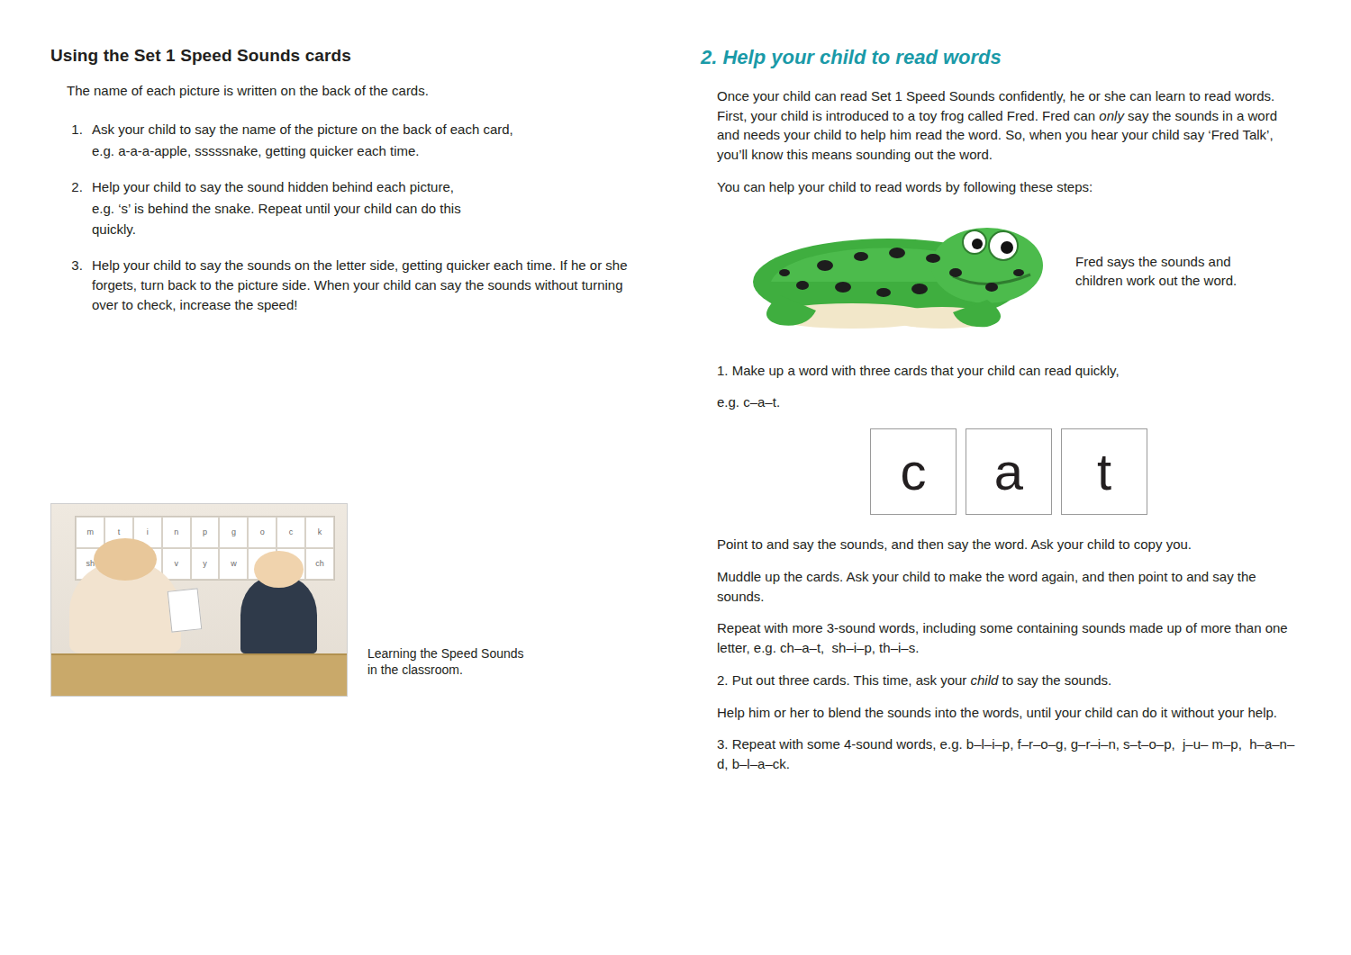Using the Set 1 Speed Sounds cards
The name of each picture is written on the back of the cards.
Ask your child to say the name of the picture on the back of each card,
e.g. a-a-a-apple, sssssnake, getting quicker each time.
Help your child to say the sound hidden behind each picture,
e.g. ‘s’ is behind the snake. Repeat until your child can do this
quickly.
Help your child to say the sounds on the letter side, getting quicker each time. If he or she forgets, turn back to the picture side. When your child can say the sounds without turning over to check, increase the speed!
mtinpgock sh rjvywth zch
Learning the Speed Sounds
in the classroom.
2. Help your child to read words
Once your child can read Set 1 Speed Sounds confidently, he or she can learn to read words. First, your child is introduced to a toy frog called Fred. Fred can only say the sounds in a word and needs your child to help him read the word. So, when you hear your child say ‘Fred Talk’, you’ll know this means sounding out the word.
You can help your child to read words by following these steps:
Fred says the sounds and
children work out the word.
1. Make up a word with three cards that your child can read quickly,
e.g. c–a–t.
c
a
t
Point to and say the sounds, and then say the word. Ask your child to copy you.
Muddle up the cards. Ask your child to make the word again, and then point to and say the sounds.
Repeat with more 3-sound words, including some containing sounds made up of more than one letter, e.g. ch–a–t, sh–i–p, th–i–s.
2. Put out three cards. This time, ask your child to say the sounds.
Help him or her to blend the sounds into the words, until your child can do it without your help.
3. Repeat with some 4-sound words, e.g. b–l–i–p, f–r–o–g, g–r–i–n, s–t–o–p, j–u– m–p, h–a–n–d, b–l–a–ck.